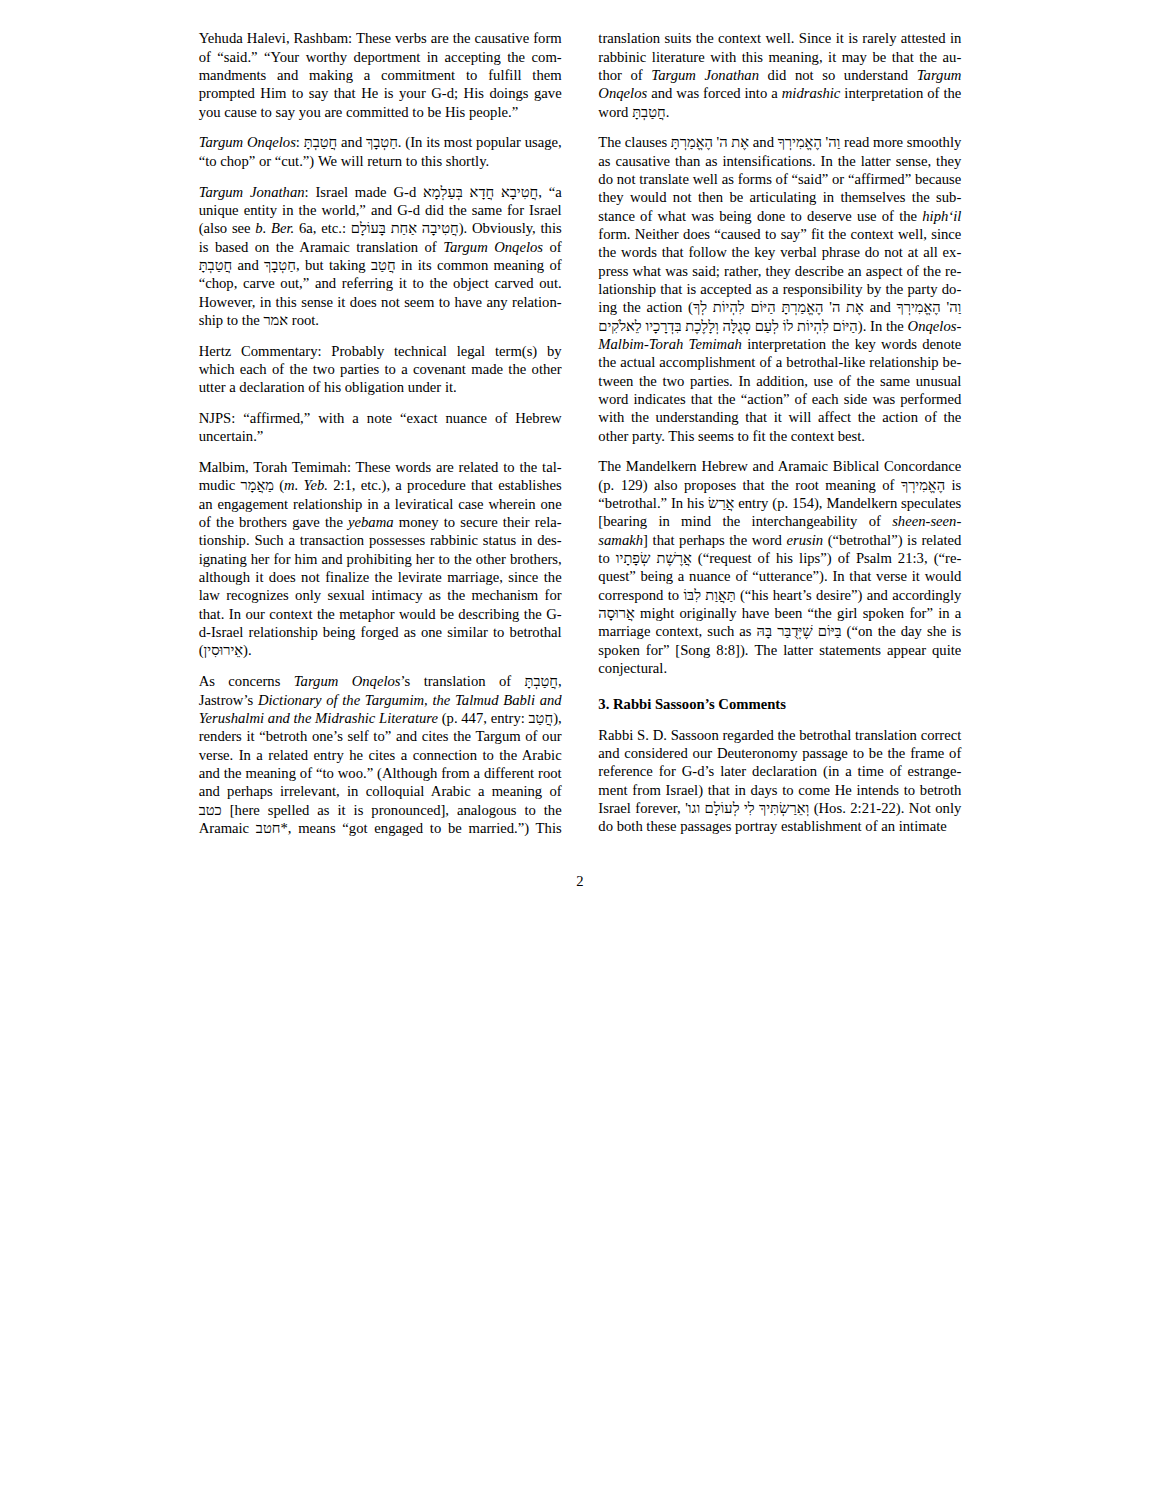Yehuda Halevi, Rashbam: These verbs are the causative form of “said.” “Your worthy deportment in accepting the commandments and making a commitment to fulfill them prompted Him to say that He is your G-d; His doings gave you cause to say you are committed to be His people.”
Targum Onqelos: חֲטַבְתָּ and חַטְבָךְ. (In its most popular usage, “to chop” or “cut.”) We will return to this shortly.
Targum Jonathan: Israel made G-d חֲטִיבָא חֲדָא בְּעַלְמָא, “a unique entity in the world,” and G-d did the same for Israel (also see b. Ber. 6a, etc.: חֲטִיבָה אַחַת בָּעוֹלָם). Obviously, this is based on the Aramaic translation of Targum Onqelos of חֲטַבְתָּ and חַטְבָךְ, but taking חֲטַב in its common meaning of “chop, carve out,” and referring it to the object carved out. However, in this sense it does not seem to have any relationship to the אמר root.
Hertz Commentary: Probably technical legal term(s) by which each of the two parties to a covenant made the other utter a declaration of his obligation under it.
NJPS: “affirmed,” with a note “exact nuance of Hebrew uncertain.”
Malbim, Torah Temimah: These words are related to the talmudic מַאֲמָר (m. Yeb. 2:1, etc.), a procedure that establishes an engagement relationship in a leviratical case wherein one of the brothers gave the yebama money to secure their relationship. Such a transaction possesses rabbinic status in designating her for him and prohibiting her to the other brothers, although it does not finalize the levirate marriage, since the law recognizes only sexual intimacy as the mechanism for that. In our context the metaphor would be describing the G-d-Israel relationship being forged as one similar to betrothal (אֵירוּסִין).
As concerns Targum Onqelos’s translation of חֲטַבְתָּ, Jastrow’s Dictionary of the Targumim, the Talmud Babli and Yerushalmi and the Midrashic Literature (p. 447, entry: חֲטַב), renders it “betroth one’s self to” and cites the Targum of our verse. In a related entry he cites a connection to the Arabic and the meaning of “to woo.” (Although from a different root and perhaps irrelevant, in colloquial Arabic a meaning of כטב [here spelled as it is pronounced], analogous to the Aramaic חטב*, means “got engaged to be married.”) This translation suits the context well. Since it is rarely attested in rabbinic literature with this meaning, it may be that the author of Targum Jonathan did not so understand Targum Onqelos and was forced into a midrashic interpretation of the word חֲטַבְתָּ.
The clauses אֶת ה' הֶאֱמַרְתָּ and וַה' הֶאֱמִירְךָ read more smoothly as causative than as intensifications. In the latter sense, they do not translate well as forms of “said” or “affirmed” because they would not then be articulating in themselves the substance of what was being done to deserve use of the hiph‘il form. Neither does “caused to say” fit the context well, since the words that follow the key verbal phrase do not at all express what was said; rather, they describe an aspect of the relationship that is accepted as a responsibility by the party doing the action (אֶת ה' הֶאֱמַרְתָּ הַיּוֹם לִהְיוֹת לְךָ and וַה' הֶאֱמִירְךָ הַיּוֹם לִהְיוֹת לוֹ לְעַם סְגֻלָּה וְלָלֶכֶת בִּדְרָכָיו לֵאלֹקִים). In the Onqelos-Malbim-Torah Temimah interpretation the key words denote the actual accomplishment of a betrothal-like relationship between the two parties. In addition, use of the same unusual word indicates that the “action” of each side was performed with the understanding that it will affect the action of the other party. This seems to fit the context best.
The Mandelkern Hebrew and Aramaic Biblical Concordance (p. 129) also proposes that the root meaning of הֶאֱמִירְךָ is “betrothal.” In his אֲרַשׂ entry (p. 154), Mandelkern speculates [bearing in mind the interchangeability of sheen-seen-samakh] that perhaps the word erusin (“betrothal”) is related to אֲרֶשֶׁת שְׂפָתָיו (“request of his lips”) of Psalm 21:3, (“request” being a nuance of “utterance”). In that verse it would correspond to תַּאֲוַת לִבּוֹ (“his heart’s desire”) and accordingly אֲרוּסָה might originally have been “the girl spoken for” in a marriage context, such as בַּיּוֹם שֶׁיְּדֻבַּר בָּהּ (“on the day she is spoken for” [Song 8:8]). The latter statements appear quite conjectural.
3. Rabbi Sassoon’s Comments
Rabbi S. D. Sassoon regarded the betrothal translation correct and considered our Deuteronomy passage to be the frame of reference for G-d’s later declaration (in a time of estrangement from Israel) that in days to come He intends to betroth Israel forever, וְאֵרַשְׂתִּיךְ לִי לְעוֹלָם וגו' (Hos. 2:21-22). Not only do both these passages portray establishment of an intimate
2